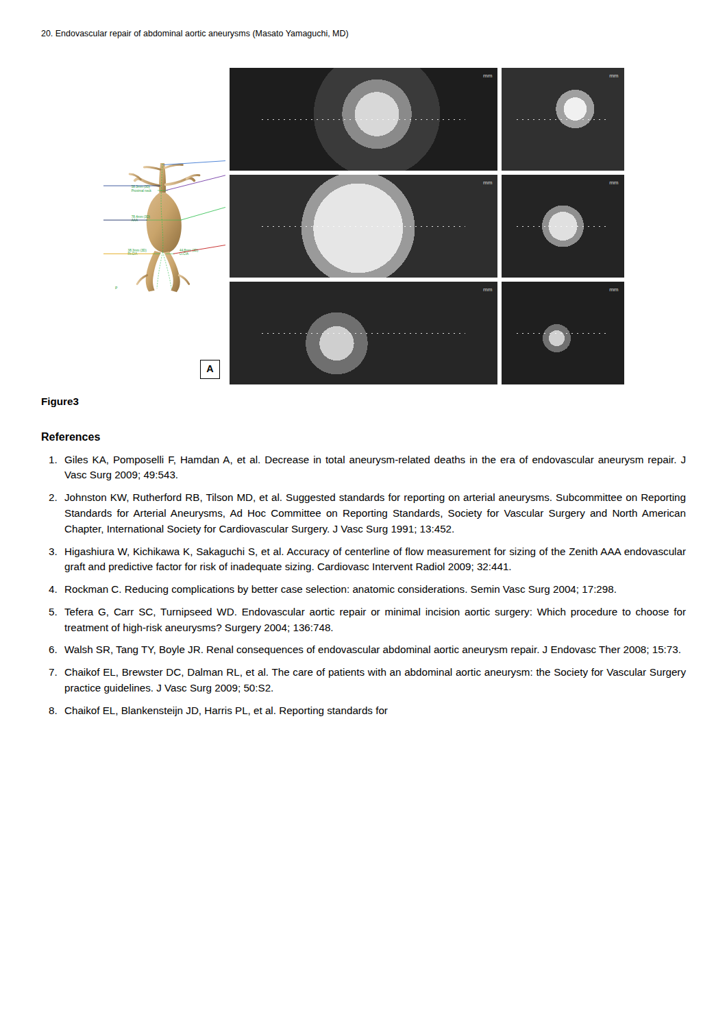20. Endovascular repair of abdominal aortic aneurysms (Masato Yamaguchi, MD)
mm
58.3mm (3D) Proximal neck 78.4mm (3D) AAA 38.3mm (3D) Rt.CIA 44.8mm (3D) Lt.CIA P A
mm
mm
mm
mm
mm
Figure3
References
Giles KA, Pomposelli F, Hamdan A, et al. Decrease in total aneurysm-related deaths in the era of endovascular aneurysm repair. J Vasc Surg 2009; 49:543.
Johnston KW, Rutherford RB, Tilson MD, et al. Suggested standards for reporting on arterial aneurysms. Subcommittee on Reporting Standards for Arterial Aneurysms, Ad Hoc Committee on Reporting Standards, Society for Vascular Surgery and North American Chapter, International Society for Cardiovascular Surgery. J Vasc Surg 1991; 13:452.
Higashiura W, Kichikawa K, Sakaguchi S, et al. Accuracy of centerline of flow measurement for sizing of the Zenith AAA endovascular graft and predictive factor for risk of inadequate sizing. Cardiovasc Intervent Radiol 2009; 32:441.
Rockman C. Reducing complications by better case selection: anatomic considerations. Semin Vasc Surg 2004; 17:298.
Tefera G, Carr SC, Turnipseed WD. Endovascular aortic repair or minimal incision aortic surgery: Which procedure to choose for treatment of high-risk aneurysms? Surgery 2004; 136:748.
Walsh SR, Tang TY, Boyle JR. Renal consequences of endovascular abdominal aortic aneurysm repair. J Endovasc Ther 2008; 15:73.
Chaikof EL, Brewster DC, Dalman RL, et al. The care of patients with an abdominal aortic aneurysm: the Society for Vascular Surgery practice guidelines. J Vasc Surg 2009; 50:S2.
Chaikof EL, Blankensteijn JD, Harris PL, et al. Reporting standards for